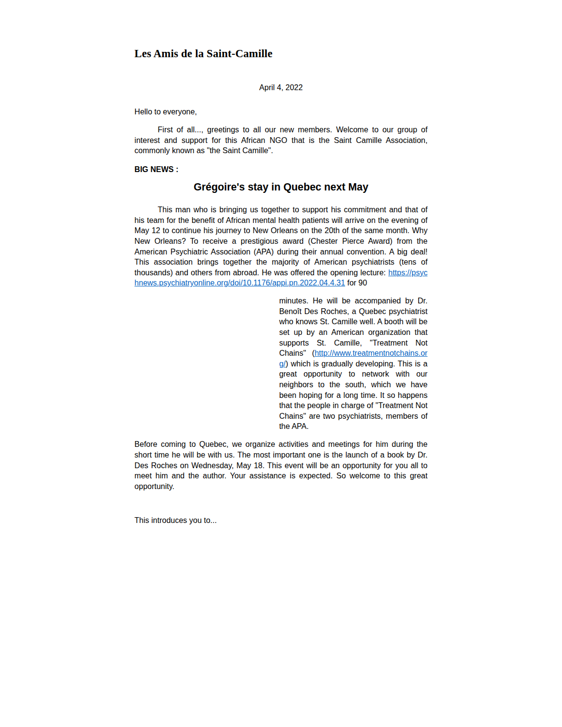Les Amis de la Saint-Camille
April 4, 2022
Hello to everyone,
First of all..., greetings to all our new members. Welcome to our group of interest and support for this African NGO that is the Saint Camille Association, commonly known as "the Saint Camille".
BIG NEWS :
Grégoire's stay in Quebec next May
This man who is bringing us together to support his commitment and that of his team for the benefit of African mental health patients will arrive on the evening of May 12 to continue his journey to New Orleans on the 20th of the same month. Why New Orleans? To receive a prestigious award (Chester Pierce Award) from the American Psychiatric Association (APA) during their annual convention. A big deal! This association brings together the majority of American psychiatrists (tens of thousands) and others from abroad. He was offered the opening lecture: https://psychnews.psychiatryonline.org/doi/10.1176/appi.pn.2022.04.4.31 for 90
minutes. He will be accompanied by Dr. Benoît Des Roches, a Quebec psychiatrist who knows St. Camille well. A booth will be set up by an American organization that supports St. Camille, "Treatment Not Chains" (http://www.treatmentnotchains.org/) which is gradually developing. This is a great opportunity to network with our neighbors to the south, which we have been hoping for a long time. It so happens that the people in charge of "Treatment Not Chains" are two psychiatrists, members of the APA.
Before coming to Quebec, we organize activities and meetings for him during the short time he will be with us. The most important one is the launch of a book by Dr. Des Roches on Wednesday, May 18. This event will be an opportunity for you all to meet him and the author. Your assistance is expected. So welcome to this great opportunity.
This introduces you to...